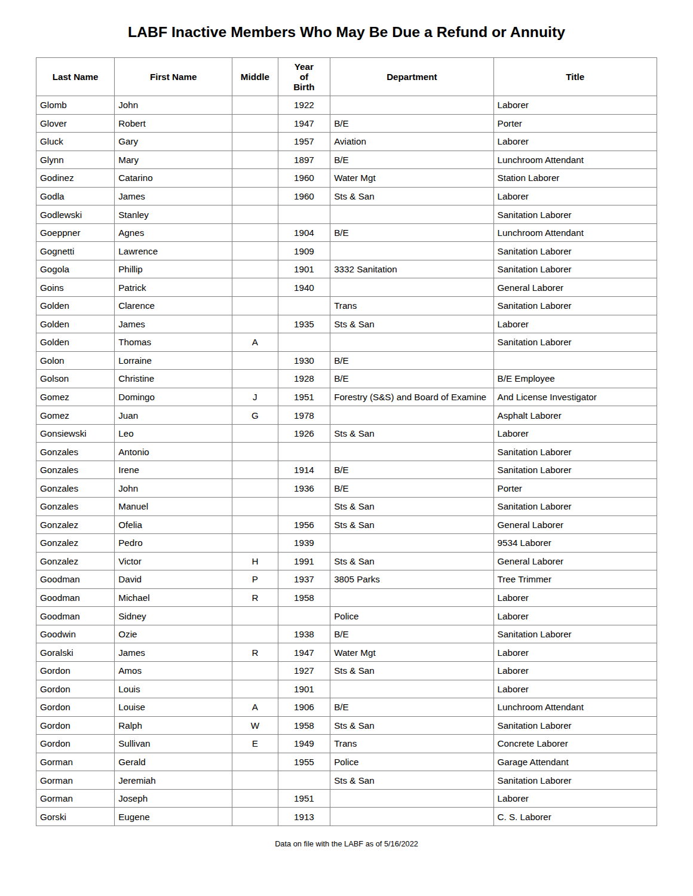LABF Inactive Members Who May Be Due a Refund or Annuity
| Last Name | First Name | Middle | Year of Birth | Department | Title |
| --- | --- | --- | --- | --- | --- |
| Glomb | John | | 1922 | | Laborer |
| Glover | Robert | | 1947 | B/E | Porter |
| Gluck | Gary | | 1957 | Aviation | Laborer |
| Glynn | Mary | | 1897 | B/E | Lunchroom Attendant |
| Godinez | Catarino | | 1960 | Water Mgt | Station Laborer |
| Godla | James | | 1960 | Sts & San | Laborer |
| Godlewski | Stanley | | | | Sanitation Laborer |
| Goeppner | Agnes | | 1904 | B/E | Lunchroom Attendant |
| Gognetti | Lawrence | | 1909 | | Sanitation Laborer |
| Gogola | Phillip | | 1901 | 3332 Sanitation | Sanitation Laborer |
| Goins | Patrick | | 1940 | | General Laborer |
| Golden | Clarence | | | Trans | Sanitation Laborer |
| Golden | James | | 1935 | Sts & San | Laborer |
| Golden | Thomas | A | | | Sanitation Laborer |
| Golon | Lorraine | | 1930 | B/E | |
| Golson | Christine | | 1928 | B/E | B/E Employee |
| Gomez | Domingo | J | 1951 | Forestry (S&S) and Board of Examine | And License Investigator |
| Gomez | Juan | G | 1978 | | Asphalt Laborer |
| Gonsiewski | Leo | | 1926 | Sts & San | Laborer |
| Gonzales | Antonio | | | | Sanitation Laborer |
| Gonzales | Irene | | 1914 | B/E | Sanitation Laborer |
| Gonzales | John | | 1936 | B/E | Porter |
| Gonzales | Manuel | | | Sts & San | Sanitation Laborer |
| Gonzalez | Ofelia | | 1956 | Sts & San | General Laborer |
| Gonzalez | Pedro | | 1939 | | 9534 Laborer |
| Gonzalez | Victor | H | 1991 | Sts & San | General Laborer |
| Goodman | David | P | 1937 | 3805 Parks | Tree Trimmer |
| Goodman | Michael | R | 1958 | | Laborer |
| Goodman | Sidney | | | Police | Laborer |
| Goodwin | Ozie | | 1938 | B/E | Sanitation Laborer |
| Goralski | James | R | 1947 | Water Mgt | Laborer |
| Gordon | Amos | | 1927 | Sts & San | Laborer |
| Gordon | Louis | | 1901 | | Laborer |
| Gordon | Louise | A | 1906 | B/E | Lunchroom Attendant |
| Gordon | Ralph | W | 1958 | Sts & San | Sanitation Laborer |
| Gordon | Sullivan | E | 1949 | Trans | Concrete Laborer |
| Gorman | Gerald | | 1955 | Police | Garage Attendant |
| Gorman | Jeremiah | | | Sts & San | Sanitation Laborer |
| Gorman | Joseph | | 1951 | | Laborer |
| Gorski | Eugene | | 1913 | | C. S. Laborer |
Data on file with the LABF as of 5/16/2022